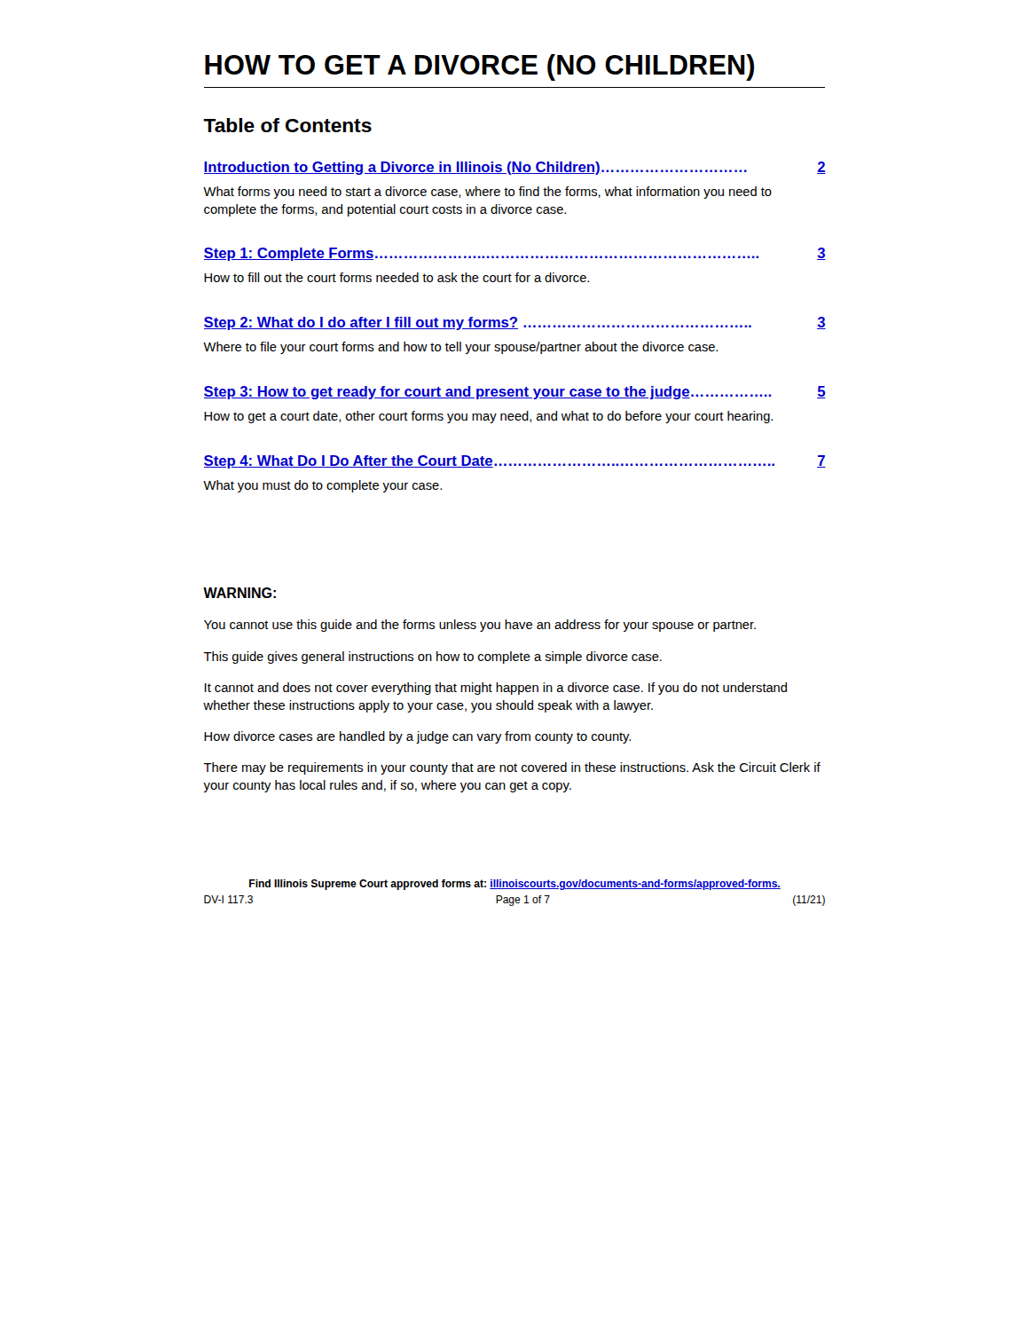HOW TO GET A DIVORCE (NO CHILDREN)
Table of Contents
Introduction to Getting a Divorce in Illinois (No Children)………………………… 2
What forms you need to start a divorce case, where to find the forms, what information you need to complete the forms, and potential court costs in a divorce case.
Step 1: Complete Forms…………………..……………………………………………….. 3
How to fill out the court forms needed to ask the court for a divorce.
Step 2: What do I do after I fill out my forms? ……………………………………….. 3
Where to file your court forms and how to tell your spouse/partner about the divorce case.
Step 3: How to get ready for court and present your case to the judge…………….. 5
How to get a court date, other court forms you may need, and what to do before your court hearing.
Step 4: What Do I Do After the Court Date……………………..………………………….. 7
What you must do to complete your case.
WARNING:
You cannot use this guide and the forms unless you have an address for your spouse or partner.
This guide gives general instructions on how to complete a simple divorce case.
It cannot and does not cover everything that might happen in a divorce case. If you do not understand whether these instructions apply to your case, you should speak with a lawyer.
How divorce cases are handled by a judge can vary from county to county.
There may be requirements in your county that are not covered in these instructions. Ask the Circuit Clerk if your county has local rules and, if so, where you can get a copy.
Find Illinois Supreme Court approved forms at: illinoiscourts.gov/documents-and-forms/approved-forms.
DV-I 117.3 Page 1 of 7 (11/21)